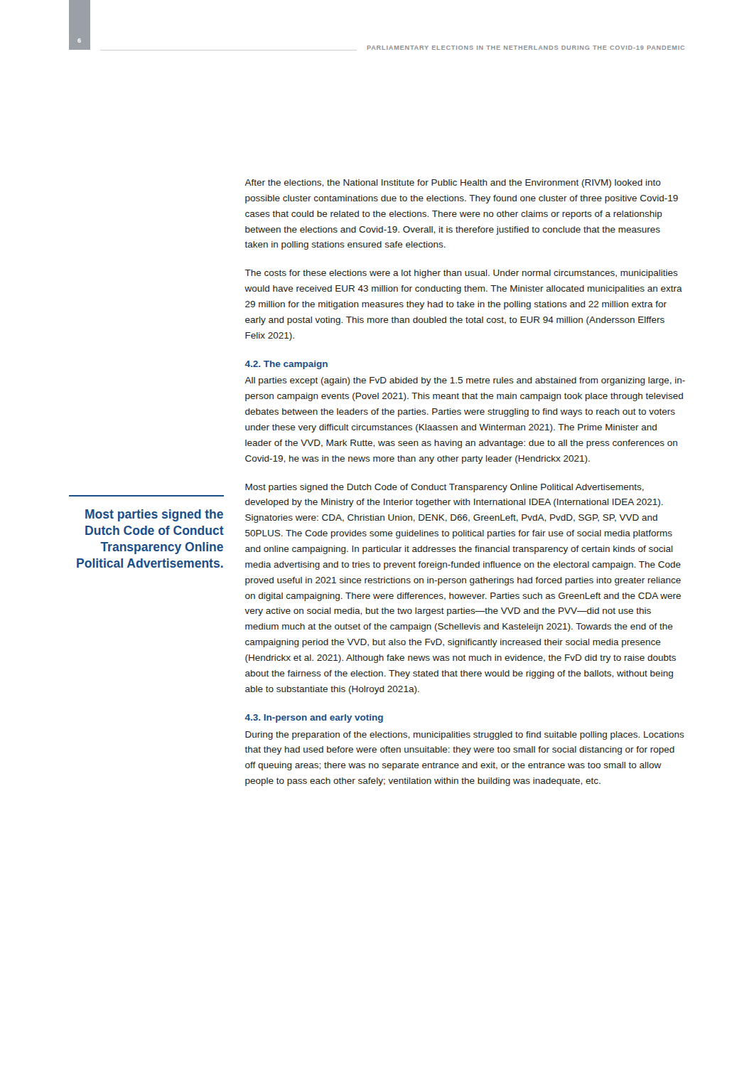6
Parliamentary Elections in the Netherlands during the Covid-19 Pandemic
Most parties signed the Dutch Code of Conduct Transparency Online Political Advertisements.
After the elections, the National Institute for Public Health and the Environment (RIVM) looked into possible cluster contaminations due to the elections. They found one cluster of three positive Covid-19 cases that could be related to the elections. There were no other claims or reports of a relationship between the elections and Covid-19. Overall, it is therefore justified to conclude that the measures taken in polling stations ensured safe elections.
The costs for these elections were a lot higher than usual. Under normal circumstances, municipalities would have received EUR 43 million for conducting them. The Minister allocated municipalities an extra 29 million for the mitigation measures they had to take in the polling stations and 22 million extra for early and postal voting. This more than doubled the total cost, to EUR 94 million (Andersson Elffers Felix 2021).
4.2. The campaign
All parties except (again) the FvD abided by the 1.5 metre rules and abstained from organizing large, in-person campaign events (Povel 2021). This meant that the main campaign took place through televised debates between the leaders of the parties. Parties were struggling to find ways to reach out to voters under these very difficult circumstances (Klaassen and Winterman 2021). The Prime Minister and leader of the VVD, Mark Rutte, was seen as having an advantage: due to all the press conferences on Covid-19, he was in the news more than any other party leader (Hendrickx 2021).
Most parties signed the Dutch Code of Conduct Transparency Online Political Advertisements, developed by the Ministry of the Interior together with International IDEA (International IDEA 2021). Signatories were: CDA, Christian Union, DENK, D66, GreenLeft, PvdA, PvdD, SGP, SP, VVD and 50PLUS. The Code provides some guidelines to political parties for fair use of social media platforms and online campaigning. In particular it addresses the financial transparency of certain kinds of social media advertising and to tries to prevent foreign-funded influence on the electoral campaign. The Code proved useful in 2021 since restrictions on in-person gatherings had forced parties into greater reliance on digital campaigning. There were differences, however. Parties such as GreenLeft and the CDA were very active on social media, but the two largest parties—the VVD and the PVV—did not use this medium much at the outset of the campaign (Schellevis and Kasteleijn 2021). Towards the end of the campaigning period the VVD, but also the FvD, significantly increased their social media presence (Hendrickx et al. 2021). Although fake news was not much in evidence, the FvD did try to raise doubts about the fairness of the election. They stated that there would be rigging of the ballots, without being able to substantiate this (Holroyd 2021a).
4.3. In-person and early voting
During the preparation of the elections, municipalities struggled to find suitable polling places. Locations that they had used before were often unsuitable: they were too small for social distancing or for roped off queuing areas; there was no separate entrance and exit, or the entrance was too small to allow people to pass each other safely; ventilation within the building was inadequate, etc.